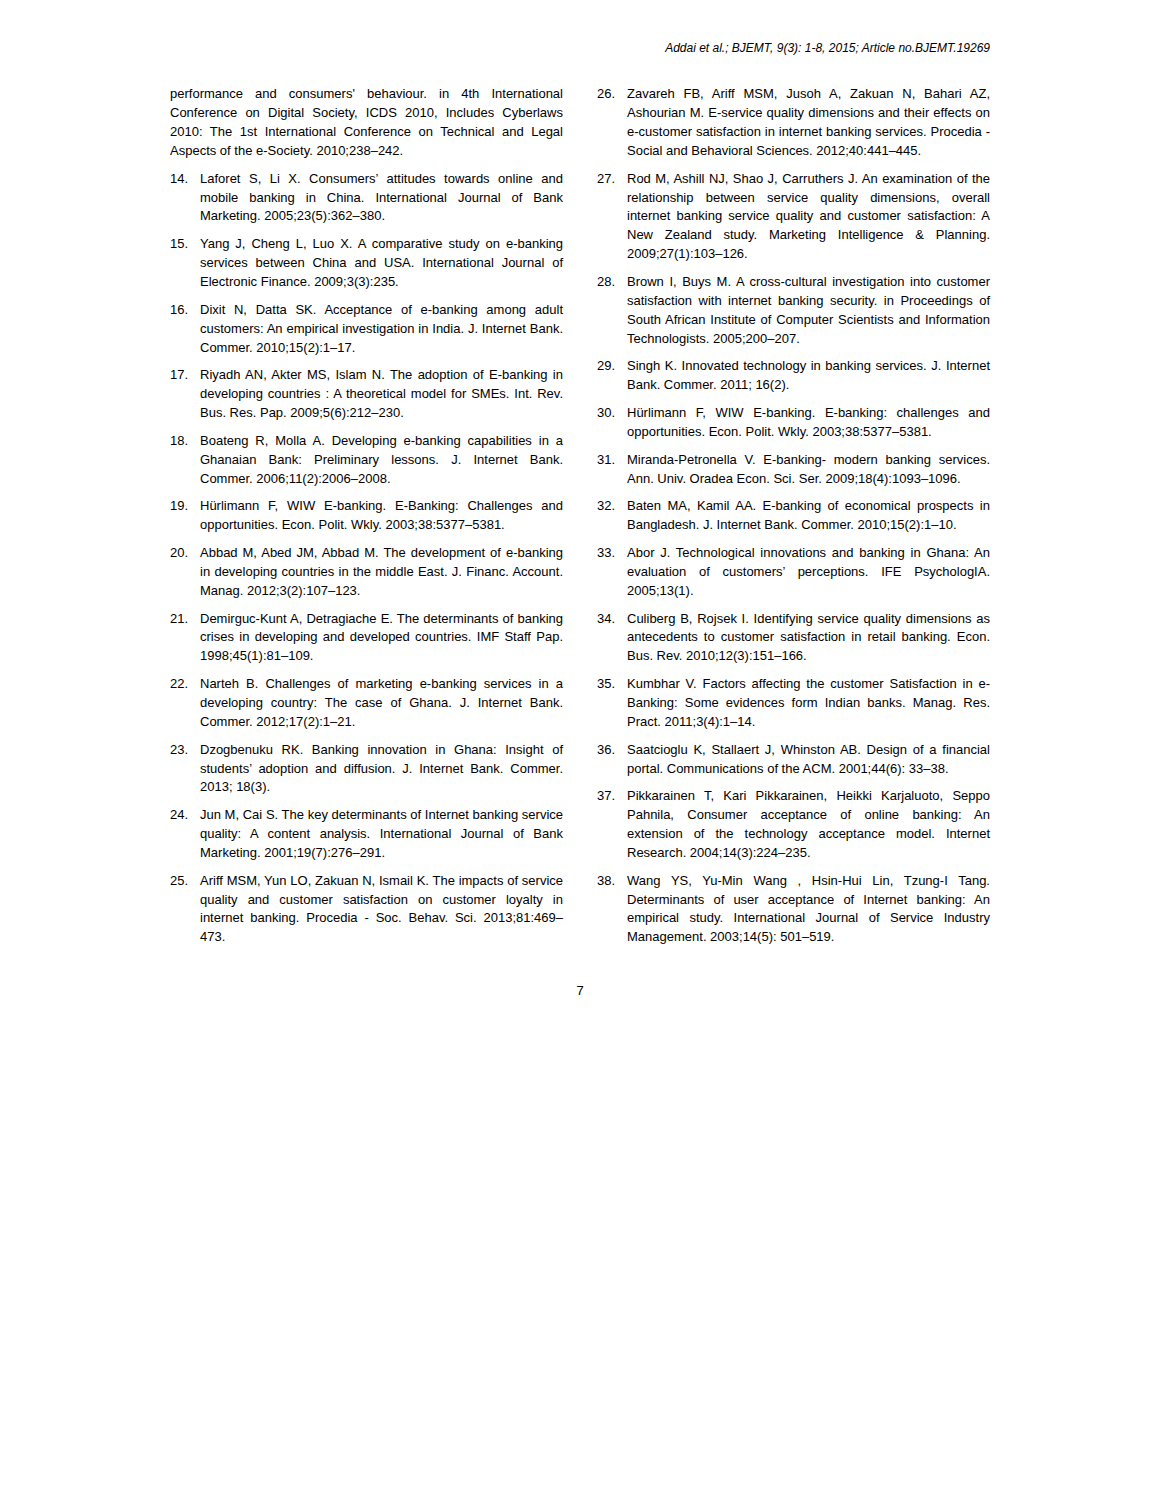Addai et al.; BJEMT, 9(3): 1-8, 2015; Article no.BJEMT.19269
performance and consumers' behaviour. in 4th International Conference on Digital Society, ICDS 2010, Includes Cyberlaws 2010: The 1st International Conference on Technical and Legal Aspects of the e-Society. 2010;238–242.
Laforet S, Li X. Consumers’ attitudes towards online and mobile banking in China. International Journal of Bank Marketing. 2005;23(5):362–380.
Yang J, Cheng L, Luo X. A comparative study on e-banking services between China and USA. International Journal of Electronic Finance. 2009;3(3):235.
Dixit N, Datta SK. Acceptance of e-banking among adult customers: An empirical investigation in India. J. Internet Bank. Commer. 2010;15(2):1–17.
Riyadh AN, Akter MS, Islam N. The adoption of E-banking in developing countries : A theoretical model for SMEs. Int. Rev. Bus. Res. Pap. 2009;5(6):212–230.
Boateng R, Molla A. Developing e-banking capabilities in a Ghanaian Bank: Preliminary lessons. J. Internet Bank. Commer. 2006;11(2):2006–2008.
Hürlimann F, WIW E-banking. E-Banking: Challenges and opportunities. Econ. Polit. Wkly. 2003;38:5377–5381.
Abbad M, Abed JM, Abbad M. The development of e-banking in developing countries in the middle East. J. Financ. Account. Manag. 2012;3(2):107–123.
Demirguc-Kunt A, Detragiache E. The determinants of banking crises in developing and developed countries. IMF Staff Pap. 1998;45(1):81–109.
Narteh B. Challenges of marketing e-banking services in a developing country: The case of Ghana. J. Internet Bank. Commer. 2012;17(2):1–21.
Dzogbenuku RK. Banking innovation in Ghana: Insight of students’ adoption and diffusion. J. Internet Bank. Commer. 2013; 18(3).
Jun M, Cai S. The key determinants of Internet banking service quality: A content analysis. International Journal of Bank Marketing. 2001;19(7):276–291.
Ariff MSM, Yun LO, Zakuan N, Ismail K. The impacts of service quality and customer satisfaction on customer loyalty in internet banking. Procedia - Soc. Behav. Sci. 2013;81:469–473.
Zavareh FB, Ariff MSM, Jusoh A, Zakuan N, Bahari AZ, Ashourian M. E-service quality dimensions and their effects on e-customer satisfaction in internet banking services. Procedia - Social and Behavioral Sciences. 2012;40:441–445.
Rod M, Ashill NJ, Shao J, Carruthers J. An examination of the relationship between service quality dimensions, overall internet banking service quality and customer satisfaction: A New Zealand study. Marketing Intelligence & Planning. 2009;27(1):103–126.
Brown I, Buys M. A cross-cultural investigation into customer satisfaction with internet banking security. in Proceedings of South African Institute of Computer Scientists and Information Technologists. 2005;200–207.
Singh K. Innovated technology in banking services. J. Internet Bank. Commer. 2011; 16(2).
Hürlimann F, WIW E-banking. E-banking: challenges and opportunities. Econ. Polit. Wkly. 2003;38:5377–5381.
Miranda-Petronella V. E-banking- modern banking services. Ann. Univ. Oradea Econ. Sci. Ser. 2009;18(4):1093–1096.
Baten MA, Kamil AA. E-banking of economical prospects in Bangladesh. J. Internet Bank. Commer. 2010;15(2):1–10.
Abor J. Technological innovations and banking in Ghana: An evaluation of customers’ perceptions. IFE PsychologIA. 2005;13(1).
Culiberg B, Rojsek I. Identifying service quality dimensions as antecedents to customer satisfaction in retail banking. Econ. Bus. Rev. 2010;12(3):151–166.
Kumbhar V. Factors affecting the customer Satisfaction in e-Banking: Some evidences form Indian banks. Manag. Res. Pract. 2011;3(4):1–14.
Saatcioglu K, Stallaert J, Whinston AB. Design of a financial portal. Communications of the ACM. 2001;44(6): 33–38.
Pikkarainen T, Kari Pikkarainen, Heikki Karjaluoto, Seppo Pahnila, Consumer acceptance of online banking: An extension of the technology acceptance model. Internet Research. 2004;14(3):224–235.
Wang YS, Yu-Min Wang , Hsin-Hui Lin, Tzung-I Tang. Determinants of user acceptance of Internet banking: An empirical study. International Journal of Service Industry Management. 2003;14(5): 501–519.
7